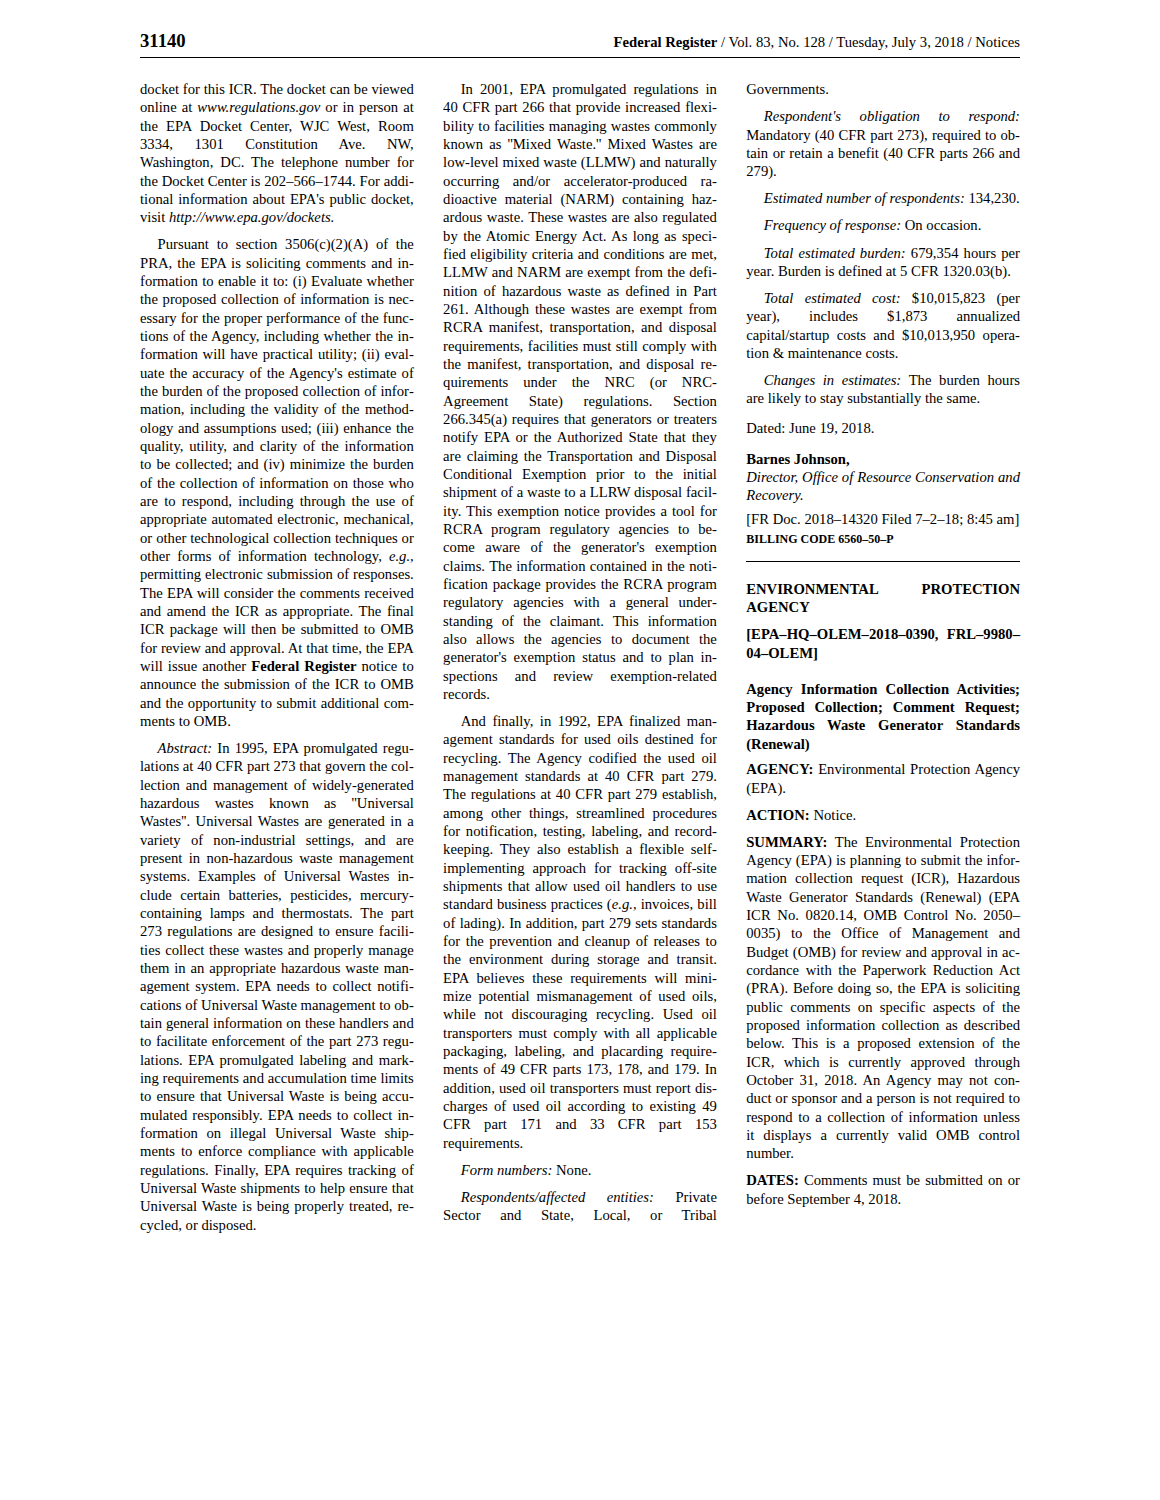31140
Federal Register / Vol. 83, No. 128 / Tuesday, July 3, 2018 / Notices
docket for this ICR. The docket can be viewed online at www.regulations.gov or in person at the EPA Docket Center, WJC West, Room 3334, 1301 Constitution Ave. NW, Washington, DC. The telephone number for the Docket Center is 202–566–1744. For additional information about EPA's public docket, visit http://www.epa.gov/dockets.
Pursuant to section 3506(c)(2)(A) of the PRA, the EPA is soliciting comments and information to enable it to: (i) Evaluate whether the proposed collection of information is necessary for the proper performance of the functions of the Agency, including whether the information will have practical utility; (ii) evaluate the accuracy of the Agency's estimate of the burden of the proposed collection of information, including the validity of the methodology and assumptions used; (iii) enhance the quality, utility, and clarity of the information to be collected; and (iv) minimize the burden of the collection of information on those who are to respond, including through the use of appropriate automated electronic, mechanical, or other technological collection techniques or other forms of information technology, e.g., permitting electronic submission of responses. The EPA will consider the comments received and amend the ICR as appropriate. The final ICR package will then be submitted to OMB for review and approval. At that time, the EPA will issue another Federal Register notice to announce the submission of the ICR to OMB and the opportunity to submit additional comments to OMB.
Abstract: In 1995, EPA promulgated regulations at 40 CFR part 273 that govern the collection and management of widely-generated hazardous wastes known as ''Universal Wastes''. Universal Wastes are generated in a variety of non-industrial settings, and are present in non-hazardous waste management systems. Examples of Universal Wastes include certain batteries, pesticides, mercury-containing lamps and thermostats. The part 273 regulations are designed to ensure facilities collect these wastes and properly manage them in an appropriate hazardous waste management system. EPA needs to collect notifications of Universal Waste management to obtain general information on these handlers and to facilitate enforcement of the part 273 regulations. EPA promulgated labeling and marking requirements and accumulation time limits to ensure that Universal Waste is being accumulated responsibly. EPA needs to collect information on illegal Universal Waste shipments to enforce compliance with applicable regulations. Finally, EPA requires tracking of Universal Waste shipments to help ensure that Universal Waste is being properly treated, recycled, or disposed.
In 2001, EPA promulgated regulations in 40 CFR part 266 that provide increased flexibility to facilities managing wastes commonly known as ''Mixed Waste.'' Mixed Wastes are low-level mixed waste (LLMW) and naturally occurring and/or accelerator-produced radioactive material (NARM) containing hazardous waste. These wastes are also regulated by the Atomic Energy Act. As long as specified eligibility criteria and conditions are met, LLMW and NARM are exempt from the definition of hazardous waste as defined in Part 261. Although these wastes are exempt from RCRA manifest, transportation, and disposal requirements, facilities must still comply with the manifest, transportation, and disposal requirements under the NRC (or NRC-Agreement State) regulations. Section 266.345(a) requires that generators or treaters notify EPA or the Authorized State that they are claiming the Transportation and Disposal Conditional Exemption prior to the initial shipment of a waste to a LLRW disposal facility. This exemption notice provides a tool for RCRA program regulatory agencies to become aware of the generator's exemption claims. The information contained in the notification package provides the RCRA program regulatory agencies with a general understanding of the claimant. This information also allows the agencies to document the generator's exemption status and to plan inspections and review exemption-related records.
And finally, in 1992, EPA finalized management standards for used oils destined for recycling. The Agency codified the used oil management standards at 40 CFR part 279. The regulations at 40 CFR part 279 establish, among other things, streamlined procedures for notification, testing, labeling, and recordkeeping. They also establish a flexible self-implementing approach for tracking off-site shipments that allow used oil handlers to use standard business practices (e.g., invoices, bill of lading). In addition, part 279 sets standards for the prevention and cleanup of releases to the environment during storage and transit. EPA believes these requirements will minimize potential mismanagement of used oils, while not discouraging recycling. Used oil transporters must comply with all applicable packaging, labeling, and placarding requirements of 49 CFR parts 173, 178, and 179. In addition, used oil transporters must report discharges of used oil according to existing 49 CFR part 171 and 33 CFR part 153 requirements.
Form numbers: None.
Respondents/affected entities: Private Sector and State, Local, or Tribal Governments.
Respondent's obligation to respond: Mandatory (40 CFR part 273), required to obtain or retain a benefit (40 CFR parts 266 and 279).
Estimated number of respondents: 134,230.
Frequency of response: On occasion.
Total estimated burden: 679,354 hours per year. Burden is defined at 5 CFR 1320.03(b).
Total estimated cost: $10,015,823 (per year), includes $1,873 annualized capital/startup costs and $10,013,950 operation & maintenance costs.
Changes in estimates: The burden hours are likely to stay substantially the same.
Dated: June 19, 2018.
Barnes Johnson,
Director, Office of Resource Conservation and Recovery.
[FR Doc. 2018–14320 Filed 7–2–18; 8:45 am]
BILLING CODE 6560–50–P
ENVIRONMENTAL PROTECTION AGENCY
[EPA–HQ–OLEM–2018–0390, FRL–9980–04–OLEM]
Agency Information Collection Activities; Proposed Collection; Comment Request; Hazardous Waste Generator Standards (Renewal)
AGENCY: Environmental Protection Agency (EPA).
ACTION: Notice.
SUMMARY: The Environmental Protection Agency (EPA) is planning to submit the information collection request (ICR), Hazardous Waste Generator Standards (Renewal) (EPA ICR No. 0820.14, OMB Control No. 2050–0035) to the Office of Management and Budget (OMB) for review and approval in accordance with the Paperwork Reduction Act (PRA). Before doing so, the EPA is soliciting public comments on specific aspects of the proposed information collection as described below. This is a proposed extension of the ICR, which is currently approved through October 31, 2018. An Agency may not conduct or sponsor and a person is not required to respond to a collection of information unless it displays a currently valid OMB control number.
DATES: Comments must be submitted on or before September 4, 2018.